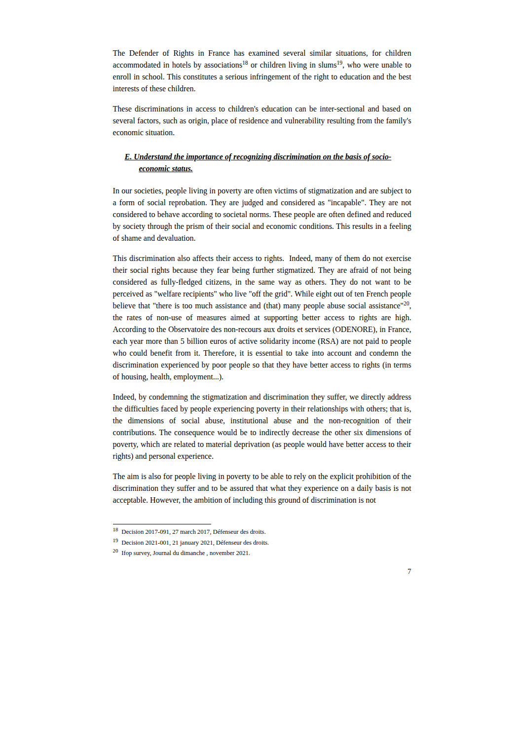The Defender of Rights in France has examined several similar situations, for children accommodated in hotels by associations18 or children living in slums19, who were unable to enroll in school. This constitutes a serious infringement of the right to education and the best interests of these children.
These discriminations in access to children's education can be inter-sectional and based on several factors, such as origin, place of residence and vulnerability resulting from the family's economic situation.
E. Understand the importance of recognizing discrimination on the basis of socio-economic status.
In our societies, people living in poverty are often victims of stigmatization and are subject to a form of social reprobation. They are judged and considered as "incapable". They are not considered to behave according to societal norms. These people are often defined and reduced by society through the prism of their social and economic conditions. This results in a feeling of shame and devaluation.
This discrimination also affects their access to rights. Indeed, many of them do not exercise their social rights because they fear being further stigmatized. They are afraid of not being considered as fully-fledged citizens, in the same way as others. They do not want to be perceived as "welfare recipients" who live "off the grid". While eight out of ten French people believe that "there is too much assistance and (that) many people abuse social assistance"20, the rates of non-use of measures aimed at supporting better access to rights are high. According to the Observatoire des non-recours aux droits et services (ODENORE), in France, each year more than 5 billion euros of active solidarity income (RSA) are not paid to people who could benefit from it. Therefore, it is essential to take into account and condemn the discrimination experienced by poor people so that they have better access to rights (in terms of housing, health, employment...).
Indeed, by condemning the stigmatization and discrimination they suffer, we directly address the difficulties faced by people experiencing poverty in their relationships with others; that is, the dimensions of social abuse, institutional abuse and the non-recognition of their contributions. The consequence would be to indirectly decrease the other six dimensions of poverty, which are related to material deprivation (as people would have better access to their rights) and personal experience.
The aim is also for people living in poverty to be able to rely on the explicit prohibition of the discrimination they suffer and to be assured that what they experience on a daily basis is not acceptable. However, the ambition of including this ground of discrimination is not
18 Decision 2017-091, 27 march 2017, Défenseur des droits.
19 Decision 2021-001, 21 january 2021, Défenseur des droits.
20 Ifop survey, Journal du dimanche , november 2021.
7